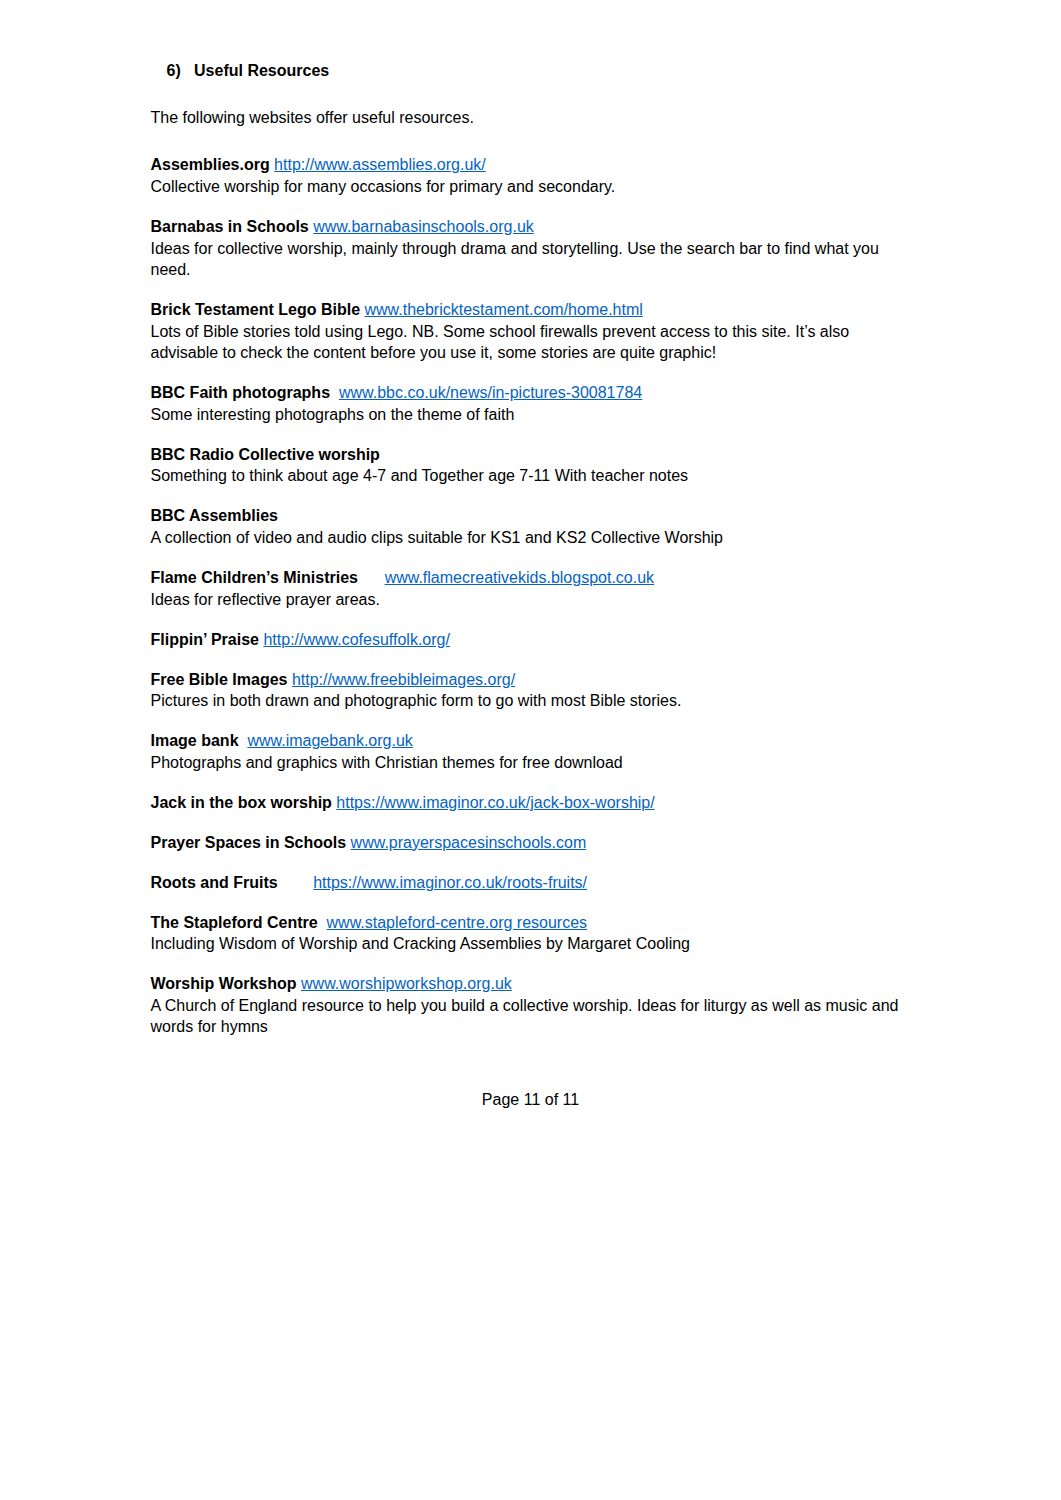6) Useful Resources
The following websites offer useful resources.
Assemblies.org http://www.assemblies.org.uk/
Collective worship for many occasions for primary and secondary.
Barnabas in Schools www.barnabasinschools.org.uk
Ideas for collective worship, mainly through drama and storytelling. Use the search bar to find what you need.
Brick Testament Lego Bible www.thebricktestament.com/home.html
Lots of Bible stories told using Lego. NB. Some school firewalls prevent access to this site. It’s also advisable to check the content before you use it, some stories are quite graphic!
BBC Faith photographs www.bbc.co.uk/news/in-pictures-30081784
Some interesting photographs on the theme of faith
BBC Radio Collective worship
Something to think about age 4-7 and Together age 7-11 With teacher notes
BBC Assemblies
A collection of video and audio clips suitable for KS1 and KS2 Collective Worship
Flame Children’s Ministries www.flamecreativekids.blogspot.co.uk
Ideas for reflective prayer areas.
Flippin’ Praise http://www.cofesuffolk.org/
Free Bible Images http://www.freebibleimages.org/
Pictures in both drawn and photographic form to go with most Bible stories.
Image bank www.imagebank.org.uk
Photographs and graphics with Christian themes for free download
Jack in the box worship https://www.imaginor.co.uk/jack-box-worship/
Prayer Spaces in Schools www.prayerspacesinschools.com
Roots and Fruits https://www.imaginor.co.uk/roots-fruits/
The Stapleford Centre www.stapleford-centre.org resources
Including Wisdom of Worship and Cracking Assemblies by Margaret Cooling
Worship Workshop www.worshipworkshop.org.uk
A Church of England resource to help you build a collective worship. Ideas for liturgy as well as music and words for hymns
Page 11 of 11